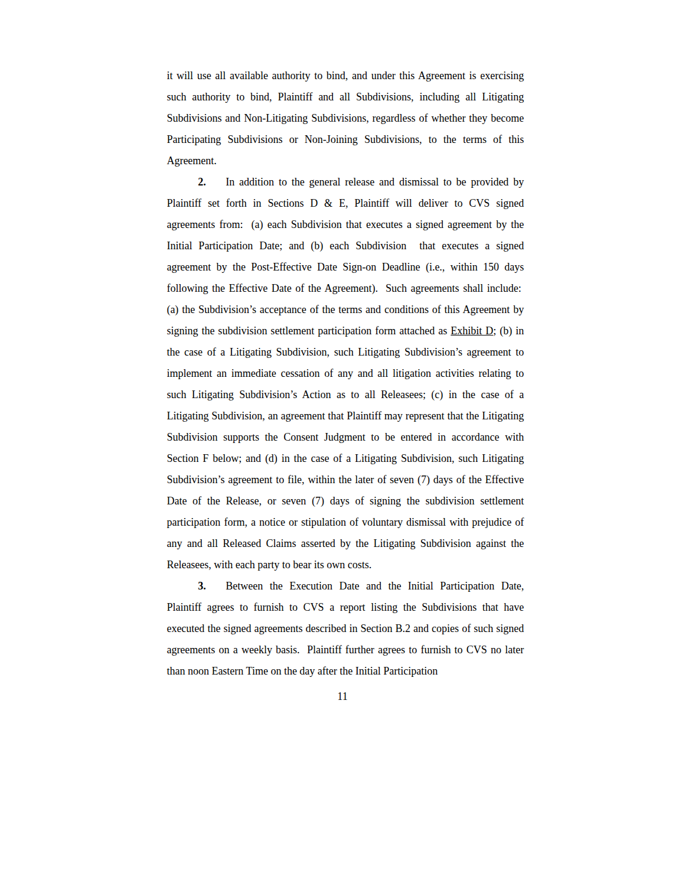it will use all available authority to bind, and under this Agreement is exercising such authority to bind, Plaintiff and all Subdivisions, including all Litigating Subdivisions and Non-Litigating Subdivisions, regardless of whether they become Participating Subdivisions or Non-Joining Subdivisions, to the terms of this Agreement.
2. In addition to the general release and dismissal to be provided by Plaintiff set forth in Sections D & E, Plaintiff will deliver to CVS signed agreements from: (a) each Subdivision that executes a signed agreement by the Initial Participation Date; and (b) each Subdivision that executes a signed agreement by the Post-Effective Date Sign-on Deadline (i.e., within 150 days following the Effective Date of the Agreement). Such agreements shall include: (a) the Subdivision’s acceptance of the terms and conditions of this Agreement by signing the subdivision settlement participation form attached as Exhibit D; (b) in the case of a Litigating Subdivision, such Litigating Subdivision’s agreement to implement an immediate cessation of any and all litigation activities relating to such Litigating Subdivision’s Action as to all Releasees; (c) in the case of a Litigating Subdivision, an agreement that Plaintiff may represent that the Litigating Subdivision supports the Consent Judgment to be entered in accordance with Section F below; and (d) in the case of a Litigating Subdivision, such Litigating Subdivision’s agreement to file, within the later of seven (7) days of the Effective Date of the Release, or seven (7) days of signing the subdivision settlement participation form, a notice or stipulation of voluntary dismissal with prejudice of any and all Released Claims asserted by the Litigating Subdivision against the Releasees, with each party to bear its own costs.
3. Between the Execution Date and the Initial Participation Date, Plaintiff agrees to furnish to CVS a report listing the Subdivisions that have executed the signed agreements described in Section B.2 and copies of such signed agreements on a weekly basis. Plaintiff further agrees to furnish to CVS no later than noon Eastern Time on the day after the Initial Participation
11